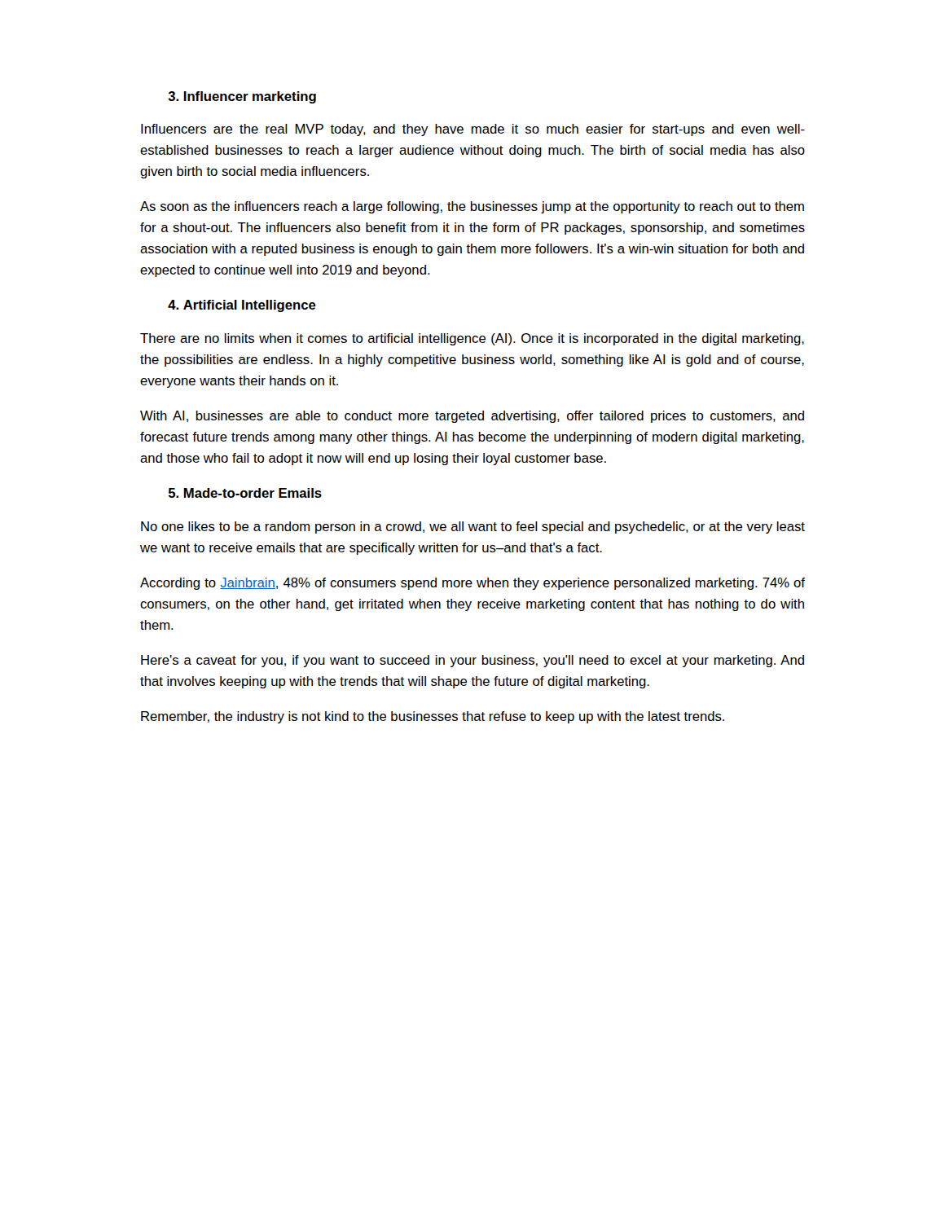Influencer marketing
Influencers are the real MVP today, and they have made it so much easier for start-ups and even well-established businesses to reach a larger audience without doing much. The birth of social media has also given birth to social media influencers.
As soon as the influencers reach a large following, the businesses jump at the opportunity to reach out to them for a shout-out. The influencers also benefit from it in the form of PR packages, sponsorship, and sometimes association with a reputed business is enough to gain them more followers. It's a win-win situation for both and expected to continue well into 2019 and beyond.
Artificial Intelligence
There are no limits when it comes to artificial intelligence (AI). Once it is incorporated in the digital marketing, the possibilities are endless. In a highly competitive business world, something like AI is gold and of course, everyone wants their hands on it.
With AI, businesses are able to conduct more targeted advertising, offer tailored prices to customers, and forecast future trends among many other things. AI has become the underpinning of modern digital marketing, and those who fail to adopt it now will end up losing their loyal customer base.
Made-to-order Emails
No one likes to be a random person in a crowd, we all want to feel special and psychedelic, or at the very least we want to receive emails that are specifically written for us–and that's a fact.
According to Jainbrain, 48% of consumers spend more when they experience personalized marketing. 74% of consumers, on the other hand, get irritated when they receive marketing content that has nothing to do with them.
Here's a caveat for you, if you want to succeed in your business, you'll need to excel at your marketing. And that involves keeping up with the trends that will shape the future of digital marketing.
Remember, the industry is not kind to the businesses that refuse to keep up with the latest trends.